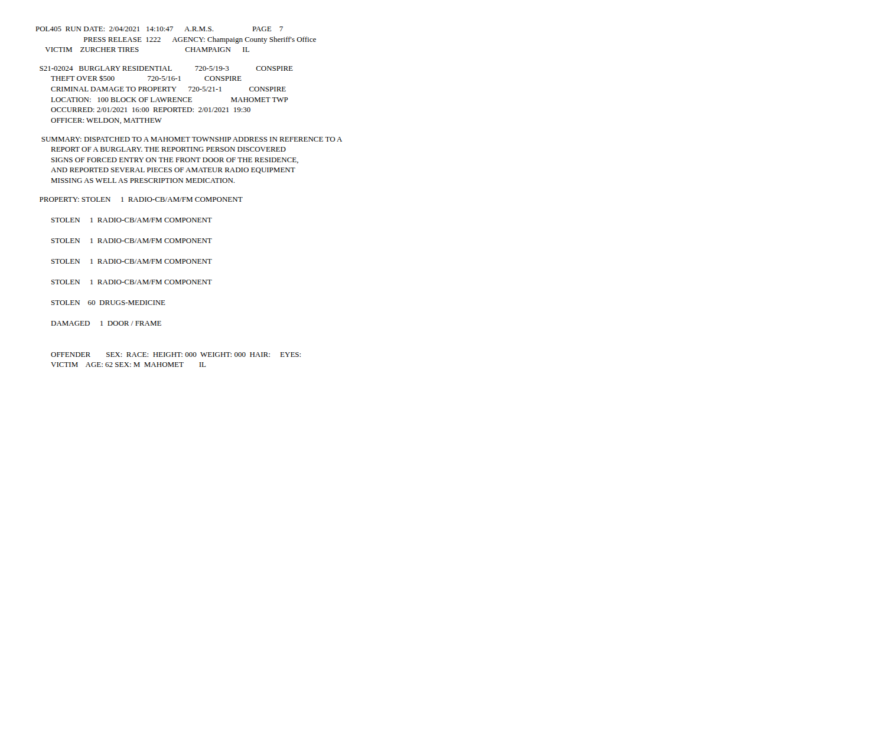POL405  RUN DATE:  2/04/2021   14:10:47      A.R.M.S.                    PAGE    7
                         PRESS RELEASE  1222      AGENCY: Champaign County Sheriff's Office
     VICTIM    ZURCHER TIRES                        CHAMPAIGN      IL
  S21-02024   BURGLARY RESIDENTIAL            720-5/19-3              CONSPIRE
        THEFT OVER $500                 720-5/16-1            CONSPIRE
        CRIMINAL DAMAGE TO PROPERTY      720-5/21-1              CONSPIRE
        LOCATION:   100 BLOCK OF LAWRENCE                    MAHOMET TWP
        OCCURRED: 2/01/2021  16:00  REPORTED:  2/01/2021  19:30
        OFFICER: WELDON, MATTHEW
   SUMMARY: DISPATCHED TO A MAHOMET TOWNSHIP ADDRESS IN REFERENCE TO A
        REPORT OF A BURGLARY. THE REPORTING PERSON DISCOVERED
        SIGNS OF FORCED ENTRY ON THE FRONT DOOR OF THE RESIDENCE,
        AND REPORTED SEVERAL PIECES OF AMATEUR RADIO EQUIPMENT
        MISSING AS WELL AS PRESCRIPTION MEDICATION.
  PROPERTY: STOLEN     1  RADIO-CB/AM/FM COMPONENT

        STOLEN     1  RADIO-CB/AM/FM COMPONENT

        STOLEN     1  RADIO-CB/AM/FM COMPONENT

        STOLEN     1  RADIO-CB/AM/FM COMPONENT

        STOLEN     1  RADIO-CB/AM/FM COMPONENT

        STOLEN    60  DRUGS-MEDICINE

        DAMAGED     1  DOOR / FRAME


        OFFENDER        SEX:  RACE:  HEIGHT: 000  WEIGHT: 000  HAIR:     EYES:
        VICTIM    AGE: 62 SEX: M  MAHOMET        IL